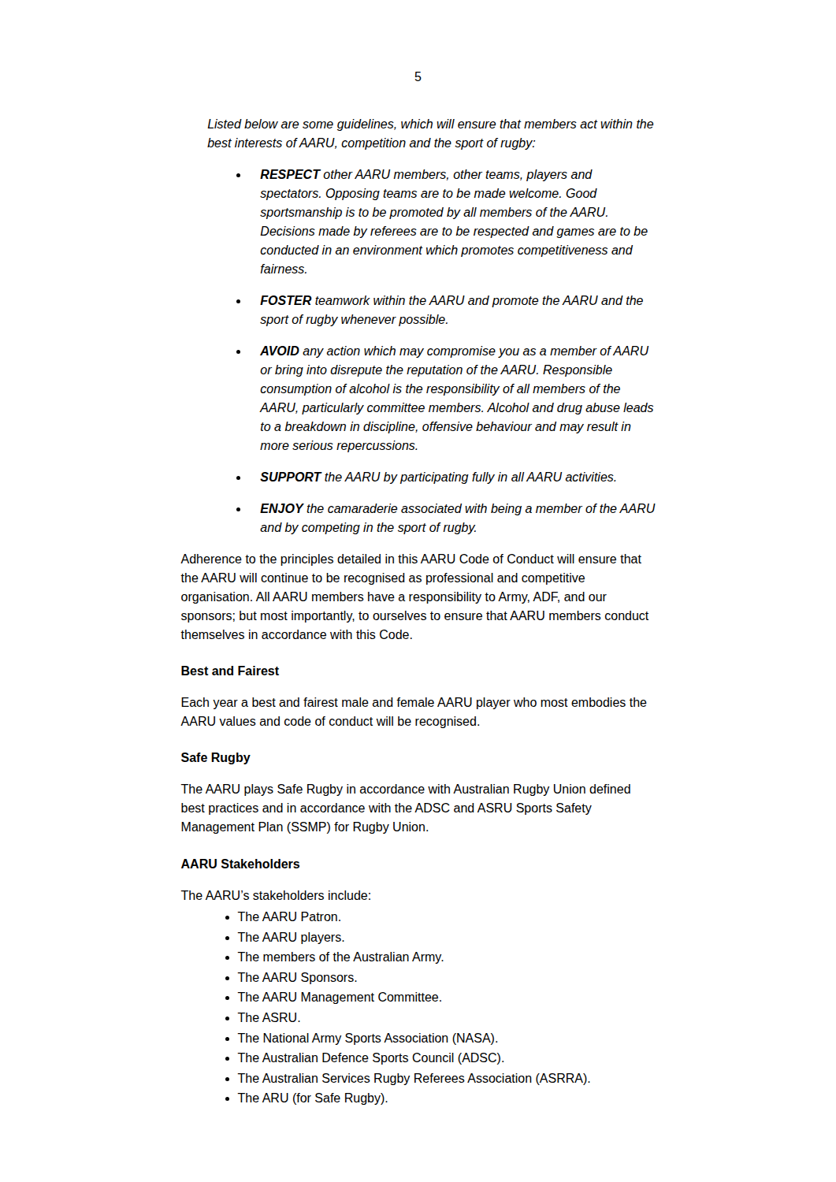5
Listed below are some guidelines, which will ensure that members act within the best interests of AARU, competition and the sport of rugby:
RESPECT other AARU members, other teams, players and spectators. Opposing teams are to be made welcome. Good sportsmanship is to be promoted by all members of the AARU. Decisions made by referees are to be respected and games are to be conducted in an environment which promotes competitiveness and fairness.
FOSTER teamwork within the AARU and promote the AARU and the sport of rugby whenever possible.
AVOID any action which may compromise you as a member of AARU or bring into disrepute the reputation of the AARU. Responsible consumption of alcohol is the responsibility of all members of the AARU, particularly committee members. Alcohol and drug abuse leads to a breakdown in discipline, offensive behaviour and may result in more serious repercussions.
SUPPORT the AARU by participating fully in all AARU activities.
ENJOY the camaraderie associated with being a member of the AARU and by competing in the sport of rugby.
Adherence to the principles detailed in this AARU Code of Conduct will ensure that the AARU will continue to be recognised as professional and competitive organisation. All AARU members have a responsibility to Army, ADF, and our sponsors; but most importantly, to ourselves to ensure that AARU members conduct themselves in accordance with this Code.
Best and Fairest
Each year a best and fairest male and female AARU player who most embodies the AARU values and code of conduct will be recognised.
Safe Rugby
The AARU plays Safe Rugby in accordance with Australian Rugby Union defined best practices and in accordance with the ADSC and ASRU Sports Safety Management Plan (SSMP) for Rugby Union.
AARU Stakeholders
The AARU’s stakeholders include:
The AARU Patron.
The AARU players.
The members of the Australian Army.
The AARU Sponsors.
The AARU Management Committee.
The ASRU.
The National Army Sports Association (NASA).
The Australian Defence Sports Council (ADSC).
The Australian Services Rugby Referees Association (ASRRA).
The ARU (for Safe Rugby).